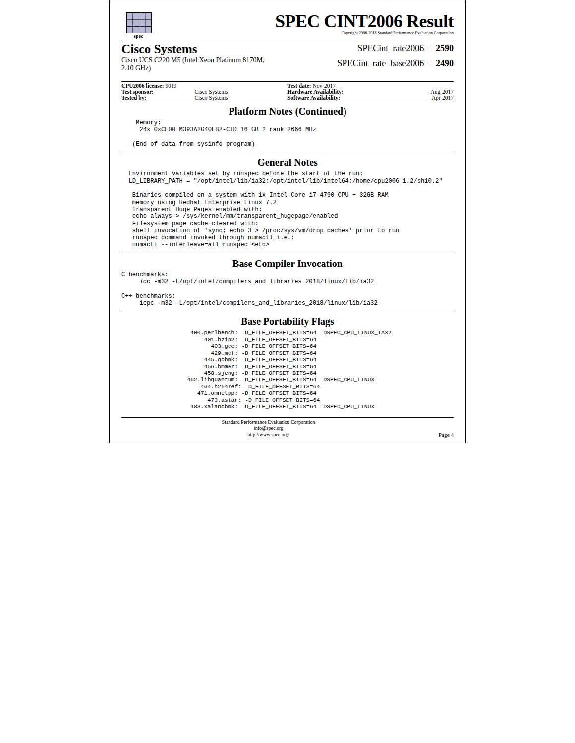spec
SPEC CINT2006 Result
Copyright 2006-2018 Standard Performance Evaluation Corporation
Cisco Systems
Cisco UCS C220 M5 (Intel Xeon Platinum 8170M,
2.10 GHz)
SPECint_rate2006 = 2590
SPECint_rate_base2006 = 2490
| CPU2006 license: 9019 | | Test date: Nov-2017 | |
| Test sponsor: | Cisco Systems | Hardware Availability: | Aug-2017 |
| Tested by: | Cisco Systems | Software Availability: | Apr-2017 |
Platform Notes (Continued)
    Memory:
     24x 0xCE00 M393A2G40EB2-CTD 16 GB 2 rank 2666 MHz

   (End of data from sysinfo program)
General Notes
  Environment variables set by runspec before the start of the run:
  LD_LIBRARY_PATH = "/opt/intel/lib/ia32:/opt/intel/lib/intel64:/home/cpu2006-1.2/sh10.2"

   Binaries compiled on a system with 1x Intel Core i7-4790 CPU + 32GB RAM
   memory using Redhat Enterprise Linux 7.2
   Transparent Huge Pages enabled with:
   echo always > /sys/kernel/mm/transparent_hugepage/enabled
   Filesystem page cache cleared with:
   shell invocation of 'sync; echo 3 > /proc/sys/vm/drop_caches' prior to run
   runspec command invoked through numactl i.e.:
   numactl --interleave=all runspec <etc>
Base Compiler Invocation
C benchmarks:
     icc -m32 -L/opt/intel/compilers_and_libraries_2018/linux/lib/ia32

C++ benchmarks:
     icpc -m32 -L/opt/intel/compilers_and_libraries_2018/linux/lib/ia32
Base Portability Flags
  400.perlbench: -D_FILE_OFFSET_BITS=64 -DSPEC_CPU_LINUX_IA32
      401.bzip2: -D_FILE_OFFSET_BITS=64
        403.gcc: -D_FILE_OFFSET_BITS=64
        429.mcf: -D_FILE_OFFSET_BITS=64
      445.gobmk: -D_FILE_OFFSET_BITS=64
      456.hmmer: -D_FILE_OFFSET_BITS=64
      458.sjeng: -D_FILE_OFFSET_BITS=64
 462.libquantum: -D_FILE_OFFSET_BITS=64 -DSPEC_CPU_LINUX
     464.h264ref: -D_FILE_OFFSET_BITS=64
    471.omnetpp: -D_FILE_OFFSET_BITS=64
       473.astar: -D_FILE_OFFSET_BITS=64
  483.xalancbmk: -D_FILE_OFFSET_BITS=64 -DSPEC_CPU_LINUX
Standard Performance Evaluation Corporation
info@spec.org
http://www.spec.org/
Page 4